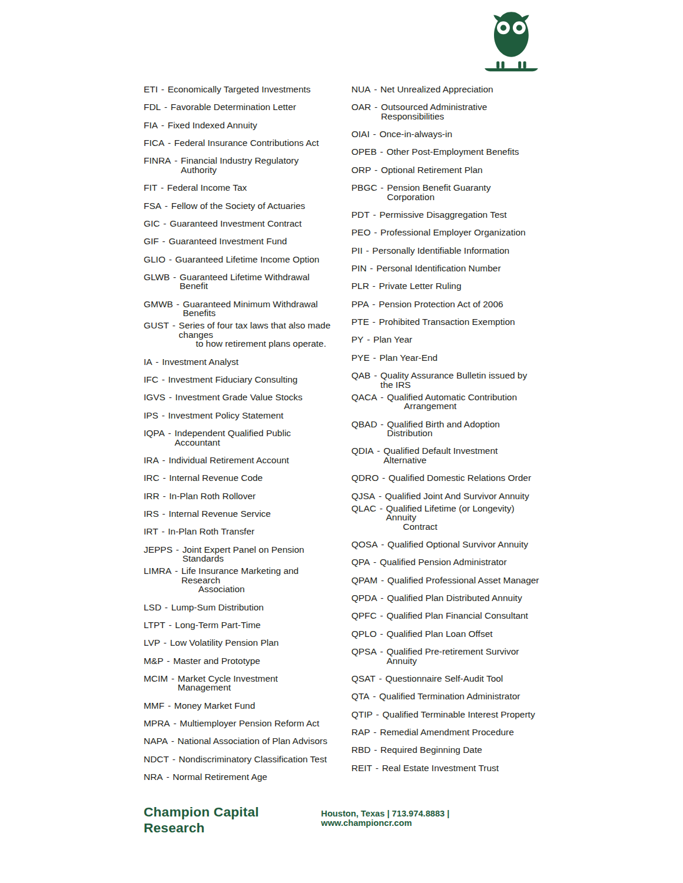ETI-Economically Targeted Investments
FDL-Favorable Determination Letter
FIA-Fixed Indexed Annuity
FICA-Federal Insurance Contributions Act
FINRA-Financial Industry Regulatory Authority
FIT-Federal Income Tax
FSA-Fellow of the Society of Actuaries
GIC-Guaranteed Investment Contract
GIF-Guaranteed Investment Fund
GLIO-Guaranteed Lifetime Income Option
GLWB-Guaranteed Lifetime Withdrawal Benefit
GMWB-Guaranteed Minimum Withdrawal Benefits
GUST-Series of four tax laws that also made changesto how retirement plans operate.
IA-Investment Analyst
IFC-Investment Fiduciary Consulting
IGVS-Investment Grade Value Stocks
IPS-Investment Policy Statement
IQPA-Independent Qualified Public Accountant
IRA-Individual Retirement Account
IRC-Internal Revenue Code
IRR-In-Plan Roth Rollover
IRS-Internal Revenue Service
IRT-In-Plan Roth Transfer
JEPPS-Joint Expert Panel on Pension Standards
LIMRA-Life Insurance Marketing and ResearchAssociation
LSD-Lump-Sum Distribution
LTPT-Long-Term Part-Time
LVP-Low Volatility Pension Plan
M&P-Master and Prototype
MCIM-Market Cycle Investment Management
MMF-Money Market Fund
MPRA-Multiemployer Pension Reform Act
NAPA-National Association of Plan Advisors
NDCT-Nondiscriminatory Classification Test
NRA-Normal Retirement Age
NUA-Net Unrealized Appreciation
OAR-Outsourced Administrative Responsibilities
OIAI-Once-in-always-in
OPEB-Other Post-Employment Benefits
ORP-Optional Retirement Plan
PBGC-Pension Benefit Guaranty Corporation
PDT-Permissive Disaggregation Test
PEO-Professional Employer Organization
PII-Personally Identifiable Information
PIN-Personal Identification Number
PLR-Private Letter Ruling
PPA-Pension Protection Act of 2006
PTE-Prohibited Transaction Exemption
PY-Plan Year
PYE-Plan Year-End
QAB-Quality Assurance Bulletin issued by the IRS
QACA-Qualified Automatic ContributionArrangement
QBAD-Qualified Birth and Adoption Distribution
QDIA-Qualified Default Investment Alternative
QDRO-Qualified Domestic Relations Order
QJSA-Qualified Joint And Survivor Annuity
QLAC-Qualified Lifetime (or Longevity) AnnuityContract
QOSA-Qualified Optional Survivor Annuity
QPA-Qualified Pension Administrator
QPAM-Qualified Professional Asset Manager
QPDA-Qualified Plan Distributed Annuity
QPFC-Qualified Plan Financial Consultant
QPLO-Qualified Plan Loan Offset
QPSA-Qualified Pre-retirement Survivor Annuity
QSAT-Questionnaire Self-Audit Tool
QTA-Qualified Termination Administrator
QTIP-Qualified Terminable Interest Property
RAP-Remedial Amendment Procedure
RBD-Required Beginning Date
REIT-Real Estate Investment Trust
Champion Capital Research
Houston, Texas | 713.974.8883 | www.championcr.com